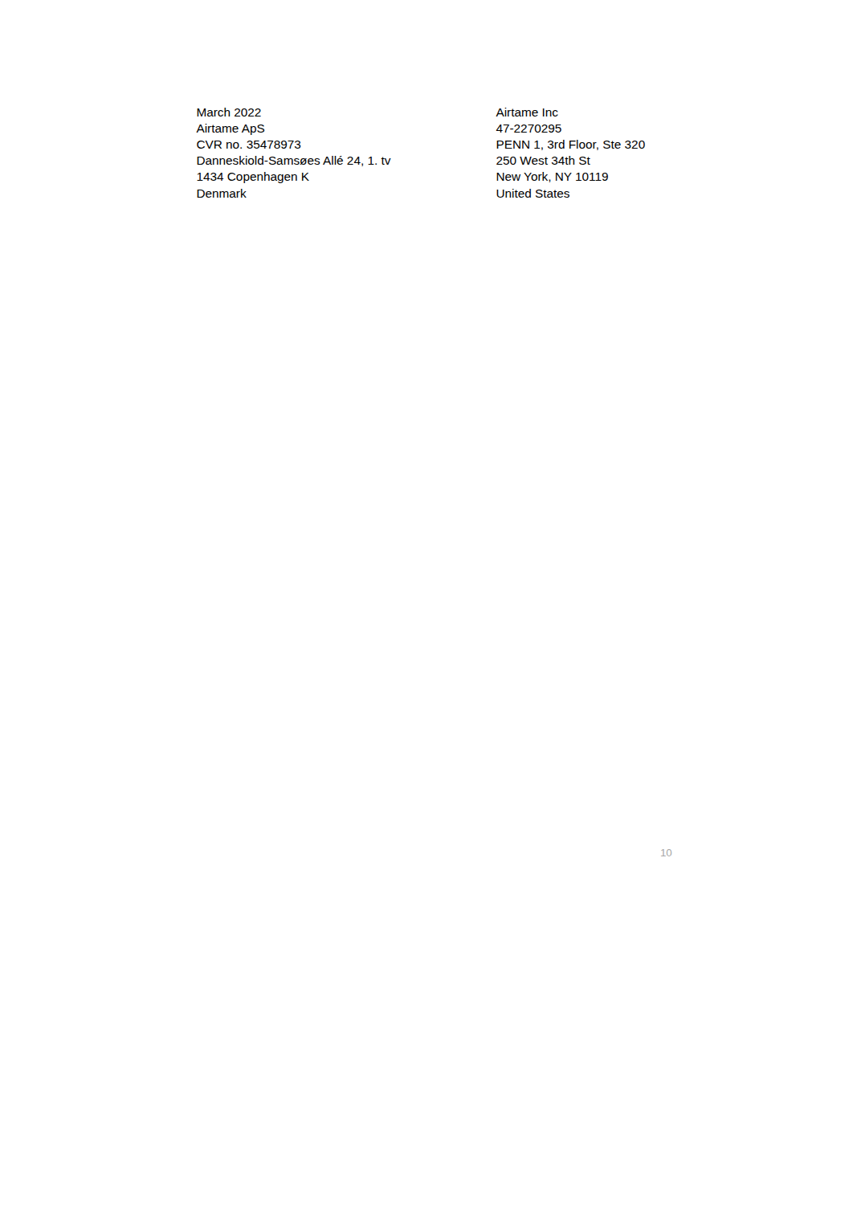March 2022
Airtame ApS
CVR no. 35478973
Danneskiold-Samsøes Allé 24, 1. tv
1434 Copenhagen K
Denmark
Airtame Inc
47-2270295
PENN 1, 3rd Floor, Ste 320
250 West 34th St
New York, NY 10119
United States
10